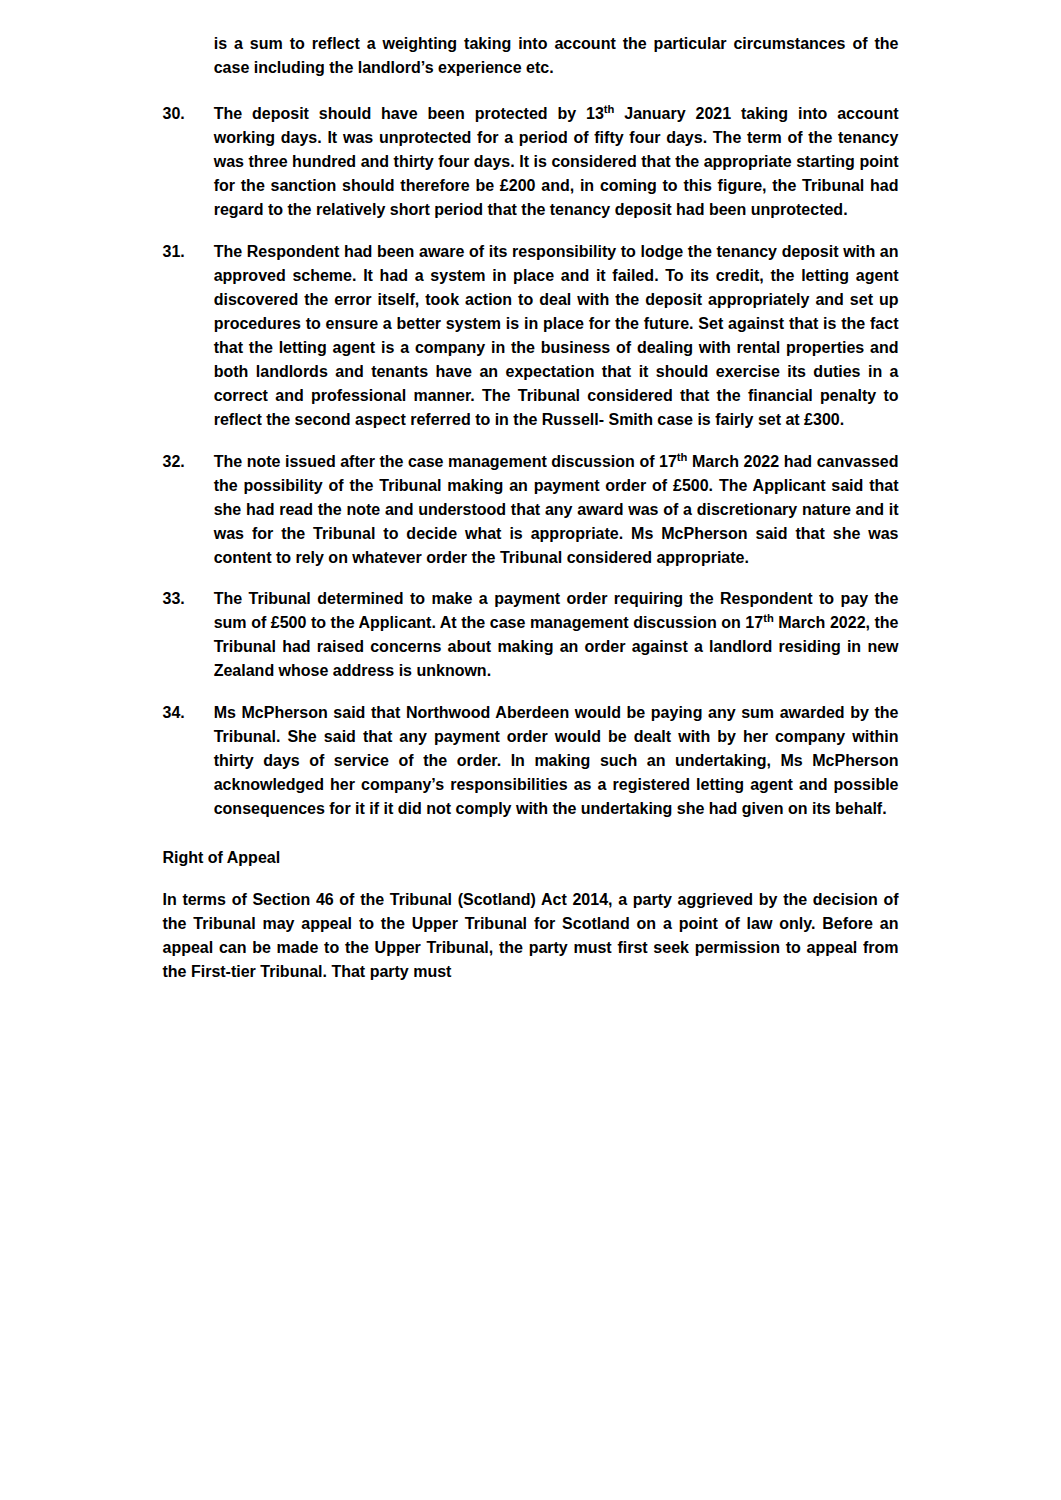is a sum to reflect a weighting taking into account the particular circumstances of the case including the landlord’s experience etc.
30. The deposit should have been protected by 13th January 2021 taking into account working days. It was unprotected for a period of fifty four days. The term of the tenancy was three hundred and thirty four days. It is considered that the appropriate starting point for the sanction should therefore be £200 and, in coming to this figure, the Tribunal had regard to the relatively short period that the tenancy deposit had been unprotected.
31. The Respondent had been aware of its responsibility to lodge the tenancy deposit with an approved scheme. It had a system in place and it failed. To its credit, the letting agent discovered the error itself, took action to deal with the deposit appropriately and set up procedures to ensure a better system is in place for the future. Set against that is the fact that the letting agent is a company in the business of dealing with rental properties and both landlords and tenants have an expectation that it should exercise its duties in a correct and professional manner. The Tribunal considered that the financial penalty to reflect the second aspect referred to in the Russell- Smith case is fairly set at £300.
32. The note issued after the case management discussion of 17th March 2022 had canvassed the possibility of the Tribunal making an payment order of £500. The Applicant said that she had read the note and understood that any award was of a discretionary nature and it was for the Tribunal to decide what is appropriate. Ms McPherson said that she was content to rely on whatever order the Tribunal considered appropriate.
33. The Tribunal determined to make a payment order requiring the Respondent to pay the sum of £500 to the Applicant. At the case management discussion on 17th March 2022, the Tribunal had raised concerns about making an order against a landlord residing in new Zealand whose address is unknown.
34. Ms McPherson said that Northwood Aberdeen would be paying any sum awarded by the Tribunal. She said that any payment order would be dealt with by her company within thirty days of service of the order. In making such an undertaking, Ms McPherson acknowledged her company’s responsibilities as a registered letting agent and possible consequences for it if it did not comply with the undertaking she had given on its behalf.
Right of Appeal
In terms of Section 46 of the Tribunal (Scotland) Act 2014, a party aggrieved by the decision of the Tribunal may appeal to the Upper Tribunal for Scotland on a point of law only. Before an appeal can be made to the Upper Tribunal, the party must first seek permission to appeal from the First-tier Tribunal. That party must